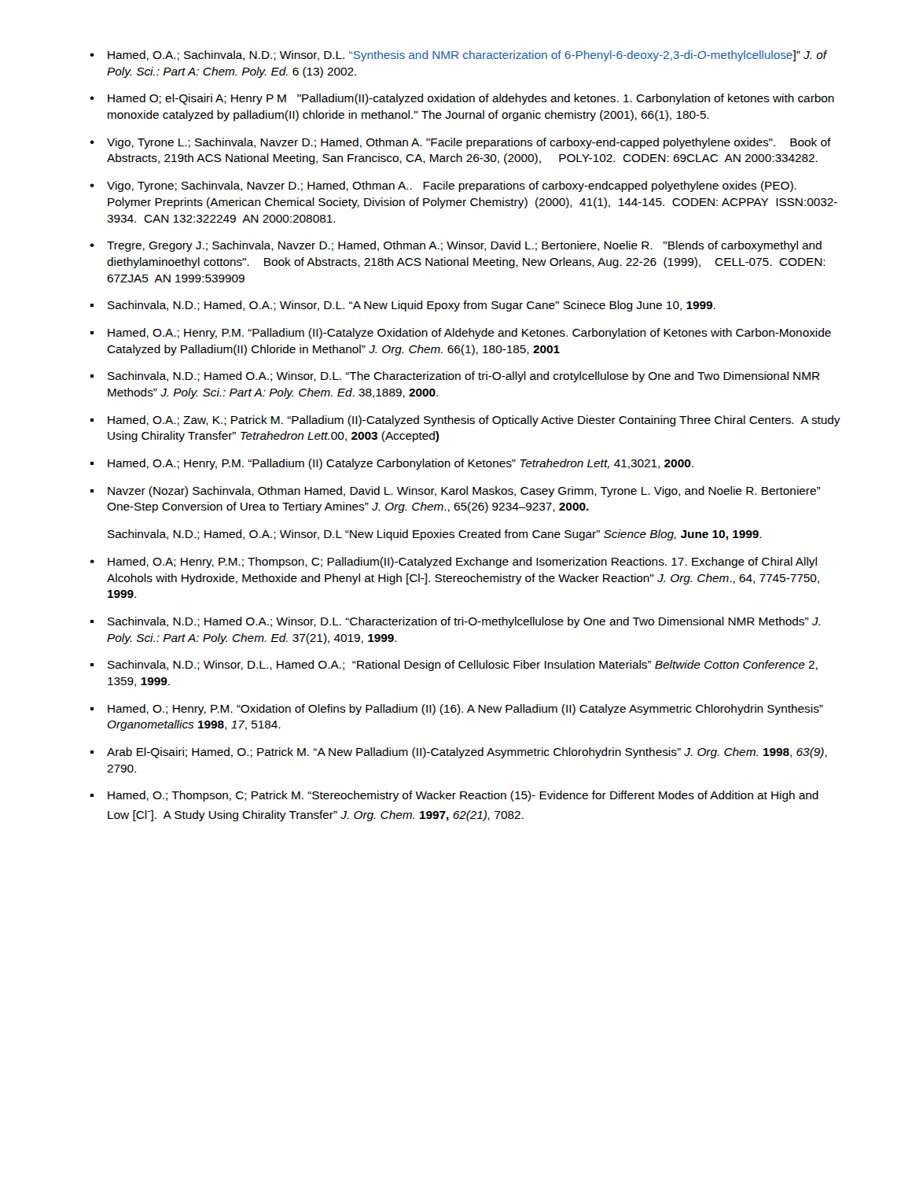Hamed, O.A.; Sachinvala, N.D.; Winsor, D.L. “Synthesis and NMR characterization of 6-Phenyl-6-deoxy-2,3-di-O-methylcellulose]” J. of Poly. Sci.: Part A: Chem. Poly. Ed. 6 (13) 2002.
Hamed O; el-Qisairi A; Henry P M "Palladium(II)-catalyzed oxidation of aldehydes and ketones. 1. Carbonylation of ketones with carbon monoxide catalyzed by palladium(II) chloride in methanol." The Journal of organic chemistry (2001), 66(1), 180-5.
Vigo, Tyrone L.; Sachinvala, Navzer D.; Hamed, Othman A. "Facile preparations of carboxy-end-capped polyethylene oxides". Book of Abstracts, 219th ACS National Meeting, San Francisco, CA, March 26-30, (2000), POLY-102. CODEN: 69CLAC AN 2000:334282.
Vigo, Tyrone; Sachinvala, Navzer D.; Hamed, Othman A.. Facile preparations of carboxy-endcapped polyethylene oxides (PEO). Polymer Preprints (American Chemical Society, Division of Polymer Chemistry) (2000), 41(1), 144-145. CODEN: ACPPAY ISSN:0032-3934. CAN 132:322249 AN 2000:208081.
Tregre, Gregory J.; Sachinvala, Navzer D.; Hamed, Othman A.; Winsor, David L.; Bertoniere, Noelie R. "Blends of carboxymethyl and diethylaminoethyl cottons". Book of Abstracts, 218th ACS National Meeting, New Orleans, Aug. 22-26 (1999), CELL-075. CODEN: 67ZJA5 AN 1999:539909
Sachinvala, N.D.; Hamed, O.A.; Winsor, D.L. “A New Liquid Epoxy from Sugar Cane" Scinece Blog June 10, 1999.
Hamed, O.A.; Henry, P.M. “Palladium (II)-Catalyze Oxidation of Aldehyde and Ketones. Carbonylation of Ketones with Carbon-Monoxide Catalyzed by Palladium(II) Chloride in Methanol” J. Org. Chem. 66(1), 180-185, 2001
Sachinvala, N.D.; Hamed O.A.; Winsor, D.L. “The Characterization of tri-O-allyl and crotylcellulose by One and Two Dimensional NMR Methods” J. Poly. Sci.: Part A: Poly. Chem. Ed. 38,1889, 2000.
Hamed, O.A.; Zaw, K.; Patrick M. “Palladium (II)-Catalyzed Synthesis of Optically Active Diester Containing Three Chiral Centers. A study Using Chirality Transfer” Tetrahedron Lett. 00, 2003 (Accepted)
Hamed, O.A.; Henry, P.M. “Palladium (II) Catalyze Carbonylation of Ketones” Tetrahedron Lett, 41,3021, 2000.
Navzer (Nozar) Sachinvala, Othman Hamed, David L. Winsor, Karol Maskos, Casey Grimm, Tyrone L. Vigo, and Noelie R. Bertoniere” One-Step Conversion of Urea to Tertiary Amines” J. Org. Chem., 65(26) 9234–9237, 2000.
Sachinvala, N.D.; Hamed, O.A.; Winsor, D.L “New Liquid Epoxies Created from Cane Sugar” Science Blog, June 10, 1999.
Hamed, O.A; Henry, P.M.; Thompson, C; Palladium(II)-Catalyzed Exchange and Isomerization Reactions. 17. Exchange of Chiral Allyl Alcohols with Hydroxide, Methoxide and Phenyl at High [Cl-]. Stereochemistry of the Wacker Reaction" J. Org. Chem., 64, 7745-7750, 1999.
Sachinvala, N.D.; Hamed O.A.; Winsor, D.L. “Characterization of tri-O-methylcellulose by One and Two Dimensional NMR Methods” J. Poly. Sci.: Part A: Poly. Chem. Ed. 37(21), 4019, 1999.
Sachinvala, N.D.; Winsor, D.L., Hamed O.A.; “Rational Design of Cellulosic Fiber Insulation Materials” Beltwide Cotton Conference 2, 1359, 1999.
Hamed, O.; Henry, P.M. “Oxidation of Olefins by Palladium (II) (16). A New Palladium (II) Catalyze Asymmetric Chlorohydrin Synthesis” Organometallics 1998, 17, 5184.
Arab El-Qisairi; Hamed, O.; Patrick M. “A New Palladium (II)-Catalyzed Asymmetric Chlorohydrin Synthesis” J. Org. Chem. 1998, 63(9), 2790.
Hamed, O.; Thompson, C; Patrick M. “Stereochemistry of Wacker Reaction (15)- Evidence for Different Modes of Addition at High and Low [Cl-]. A Study Using Chirality Transfer” J. Org. Chem. 1997, 62(21), 7082.